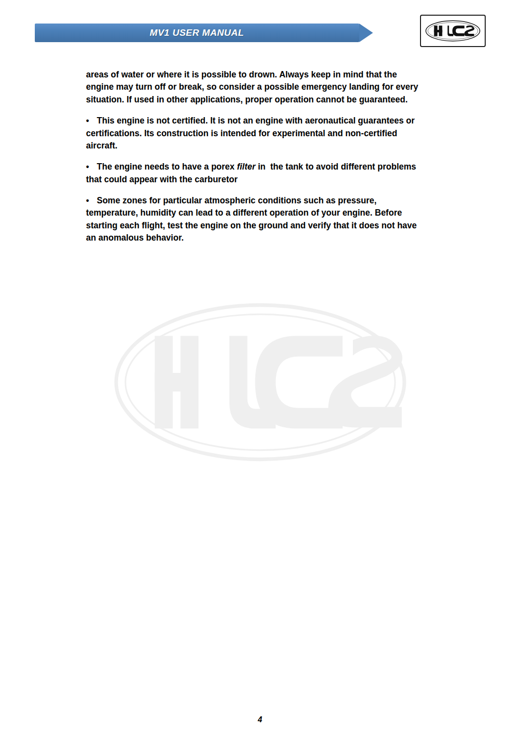MV1 USER MANUAL
areas of water or where it is possible to drown. Always keep in mind that the engine may turn off or break, so consider a possible emergency landing for every situation. If used in other applications, proper operation cannot be guaranteed.
•This engine is not certified. It is not an engine with aeronautical guarantees or certifications. Its construction is intended for experimental and non-certified aircraft.
•The engine needs to have a porex filter in the tank to avoid different problems that could appear with the carburetor
•Some zones for particular atmospheric conditions such as pressure, temperature, humidity can lead to a different operation of your engine. Before starting each flight, test the engine on the ground and verify that it does not have an anomalous behavior.
4